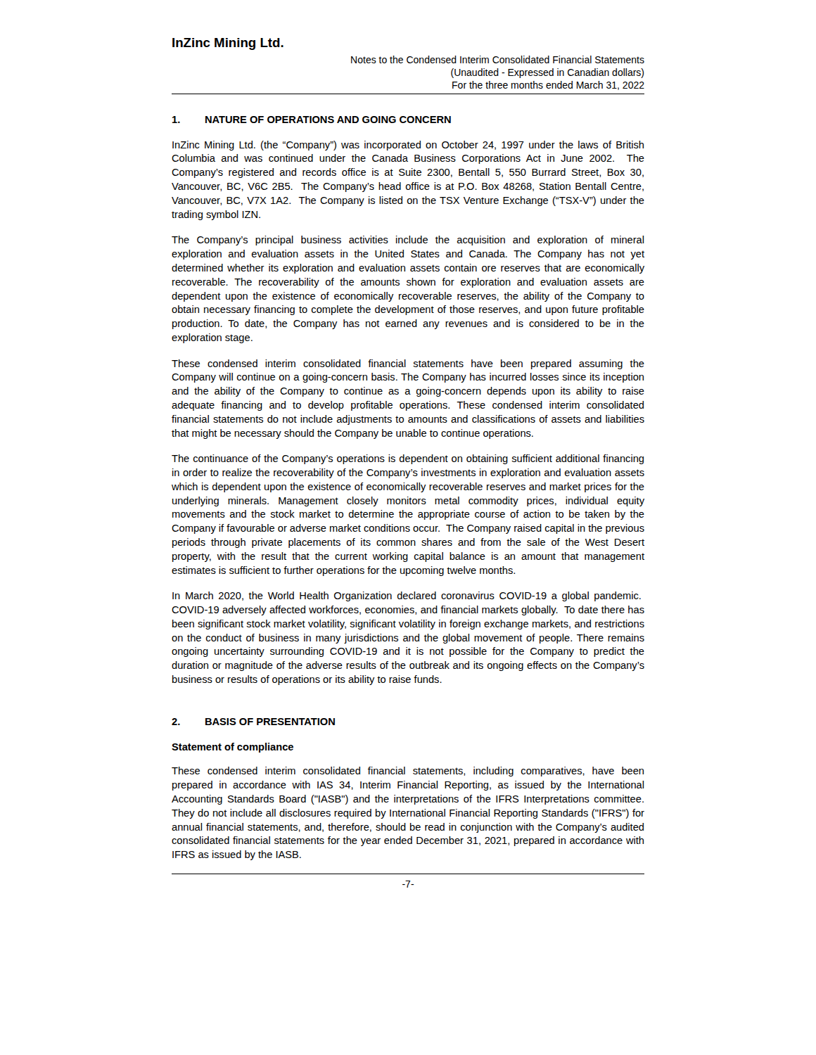InZinc Mining Ltd.
Notes to the Condensed Interim Consolidated Financial Statements
(Unaudited - Expressed in Canadian dollars)
For the three months ended March 31, 2022
1. NATURE OF OPERATIONS AND GOING CONCERN
InZinc Mining Ltd. (the “Company”) was incorporated on October 24, 1997 under the laws of British Columbia and was continued under the Canada Business Corporations Act in June 2002. The Company’s registered and records office is at Suite 2300, Bentall 5, 550 Burrard Street, Box 30, Vancouver, BC, V6C 2B5. The Company’s head office is at P.O. Box 48268, Station Bentall Centre, Vancouver, BC, V7X 1A2. The Company is listed on the TSX Venture Exchange (“TSX-V”) under the trading symbol IZN.
The Company’s principal business activities include the acquisition and exploration of mineral exploration and evaluation assets in the United States and Canada. The Company has not yet determined whether its exploration and evaluation assets contain ore reserves that are economically recoverable. The recoverability of the amounts shown for exploration and evaluation assets are dependent upon the existence of economically recoverable reserves, the ability of the Company to obtain necessary financing to complete the development of those reserves, and upon future profitable production. To date, the Company has not earned any revenues and is considered to be in the exploration stage.
These condensed interim consolidated financial statements have been prepared assuming the Company will continue on a going-concern basis. The Company has incurred losses since its inception and the ability of the Company to continue as a going-concern depends upon its ability to raise adequate financing and to develop profitable operations. These condensed interim consolidated financial statements do not include adjustments to amounts and classifications of assets and liabilities that might be necessary should the Company be unable to continue operations.
The continuance of the Company’s operations is dependent on obtaining sufficient additional financing in order to realize the recoverability of the Company’s investments in exploration and evaluation assets which is dependent upon the existence of economically recoverable reserves and market prices for the underlying minerals. Management closely monitors metal commodity prices, individual equity movements and the stock market to determine the appropriate course of action to be taken by the Company if favourable or adverse market conditions occur. The Company raised capital in the previous periods through private placements of its common shares and from the sale of the West Desert property, with the result that the current working capital balance is an amount that management estimates is sufficient to further operations for the upcoming twelve months.
In March 2020, the World Health Organization declared coronavirus COVID-19 a global pandemic. COVID-19 adversely affected workforces, economies, and financial markets globally. To date there has been significant stock market volatility, significant volatility in foreign exchange markets, and restrictions on the conduct of business in many jurisdictions and the global movement of people. There remains ongoing uncertainty surrounding COVID-19 and it is not possible for the Company to predict the duration or magnitude of the adverse results of the outbreak and its ongoing effects on the Company’s business or results of operations or its ability to raise funds.
2. BASIS OF PRESENTATION
Statement of compliance
These condensed interim consolidated financial statements, including comparatives, have been prepared in accordance with IAS 34, Interim Financial Reporting, as issued by the International Accounting Standards Board ("IASB") and the interpretations of the IFRS Interpretations committee. They do not include all disclosures required by International Financial Reporting Standards ("IFRS") for annual financial statements, and, therefore, should be read in conjunction with the Company’s audited consolidated financial statements for the year ended December 31, 2021, prepared in accordance with IFRS as issued by the IASB.
-7-